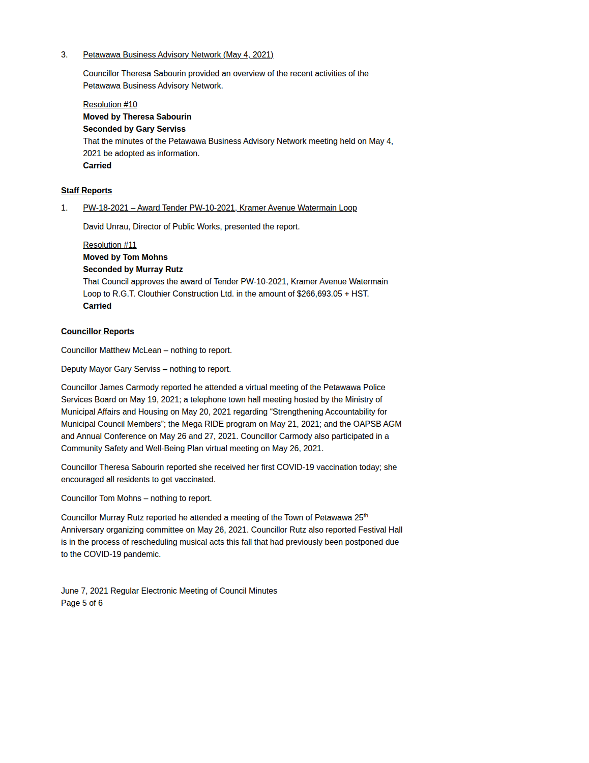3.
Petawawa Business Advisory Network (May 4, 2021)
Councillor Theresa Sabourin provided an overview of the recent activities of the Petawawa Business Advisory Network.
Resolution #10
Moved by Theresa Sabourin
Seconded by Gary Serviss
That the minutes of the Petawawa Business Advisory Network meeting held on May 4, 2021 be adopted as information.
Carried
Staff Reports
1.
PW-18-2021 – Award Tender PW-10-2021, Kramer Avenue Watermain Loop
David Unrau, Director of Public Works, presented the report.
Resolution #11
Moved by Tom Mohns
Seconded by Murray Rutz
That Council approves the award of Tender PW-10-2021, Kramer Avenue Watermain Loop to R.G.T. Clouthier Construction Ltd. in the amount of $266,693.05 + HST.
Carried
Councillor Reports
Councillor Matthew McLean – nothing to report.
Deputy Mayor Gary Serviss – nothing to report.
Councillor James Carmody reported he attended a virtual meeting of the Petawawa Police Services Board on May 19, 2021; a telephone town hall meeting hosted by the Ministry of Municipal Affairs and Housing on May 20, 2021 regarding “Strengthening Accountability for Municipal Council Members”; the Mega RIDE program on May 21, 2021; and the OAPSB AGM and Annual Conference on May 26 and 27, 2021. Councillor Carmody also participated in a Community Safety and Well-Being Plan virtual meeting on May 26, 2021.
Councillor Theresa Sabourin reported she received her first COVID-19 vaccination today; she encouraged all residents to get vaccinated.
Councillor Tom Mohns – nothing to report.
Councillor Murray Rutz reported he attended a meeting of the Town of Petawawa 25th Anniversary organizing committee on May 26, 2021. Councillor Rutz also reported Festival Hall is in the process of rescheduling musical acts this fall that had previously been postponed due to the COVID-19 pandemic.
June 7, 2021 Regular Electronic Meeting of Council Minutes
Page 5 of 6